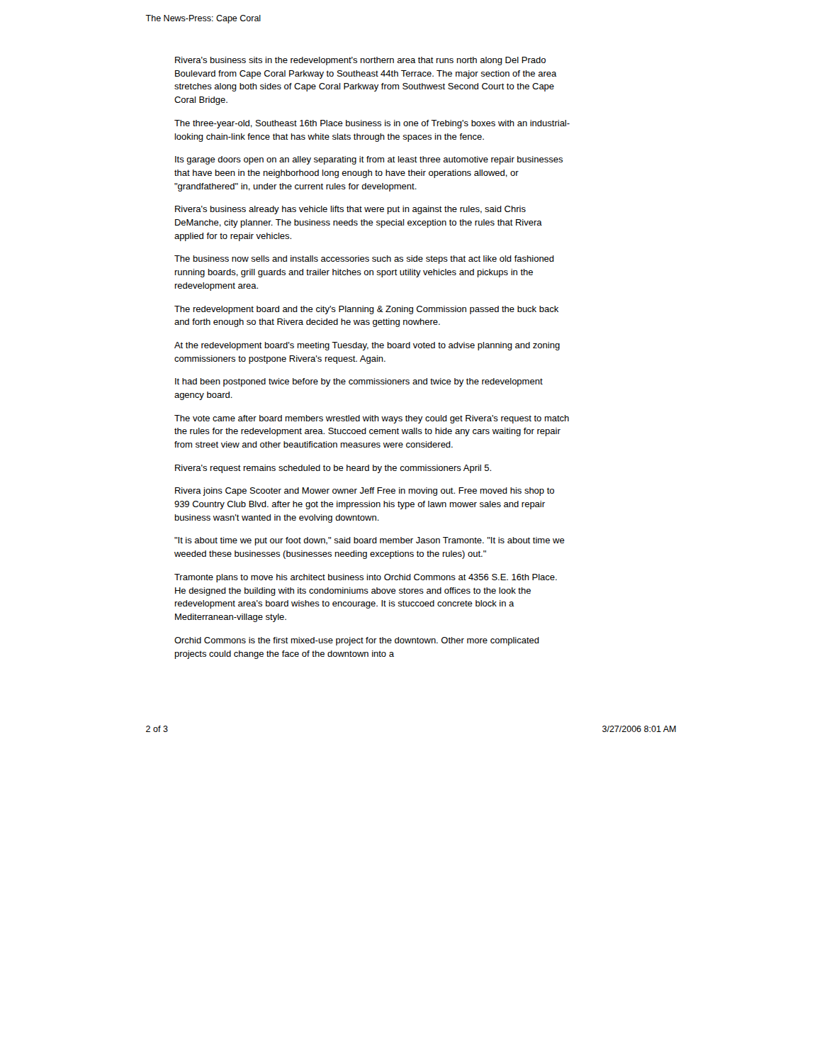The News-Press: Cape Coral
Rivera's business sits in the redevelopment's northern area that runs north along Del Prado Boulevard from Cape Coral Parkway to Southeast 44th Terrace. The major section of the area stretches along both sides of Cape Coral Parkway from Southwest Second Court to the Cape Coral Bridge.
The three-year-old, Southeast 16th Place business is in one of Trebing's boxes with an industrial-looking chain-link fence that has white slats through the spaces in the fence.
Its garage doors open on an alley separating it from at least three automotive repair businesses that have been in the neighborhood long enough to have their operations allowed, or "grandfathered" in, under the current rules for development.
Rivera's business already has vehicle lifts that were put in against the rules, said Chris DeManche, city planner. The business needs the special exception to the rules that Rivera applied for to repair vehicles.
The business now sells and installs accessories such as side steps that act like old fashioned running boards, grill guards and trailer hitches on sport utility vehicles and pickups in the redevelopment area.
The redevelopment board and the city's Planning & Zoning Commission passed the buck back and forth enough so that Rivera decided he was getting nowhere.
At the redevelopment board's meeting Tuesday, the board voted to advise planning and zoning commissioners to postpone Rivera's request. Again.
It had been postponed twice before by the commissioners and twice by the redevelopment agency board.
The vote came after board members wrestled with ways they could get Rivera's request to match the rules for the redevelopment area. Stuccoed cement walls to hide any cars waiting for repair from street view and other beautification measures were considered.
Rivera's request remains scheduled to be heard by the commissioners April 5.
Rivera joins Cape Scooter and Mower owner Jeff Free in moving out. Free moved his shop to 939 Country Club Blvd. after he got the impression his type of lawn mower sales and repair business wasn't wanted in the evolving downtown.
"It is about time we put our foot down," said board member Jason Tramonte. "It is about time we weeded these businesses (businesses needing exceptions to the rules) out."
Tramonte plans to move his architect business into Orchid Commons at 4356 S.E. 16th Place. He designed the building with its condominiums above stores and offices to the look the redevelopment area's board wishes to encourage. It is stuccoed concrete block in a Mediterranean-village style.
Orchid Commons is the first mixed-use project for the downtown. Other more complicated projects could change the face of the downtown into a
2 of 3 3/27/2006 8:01 AM